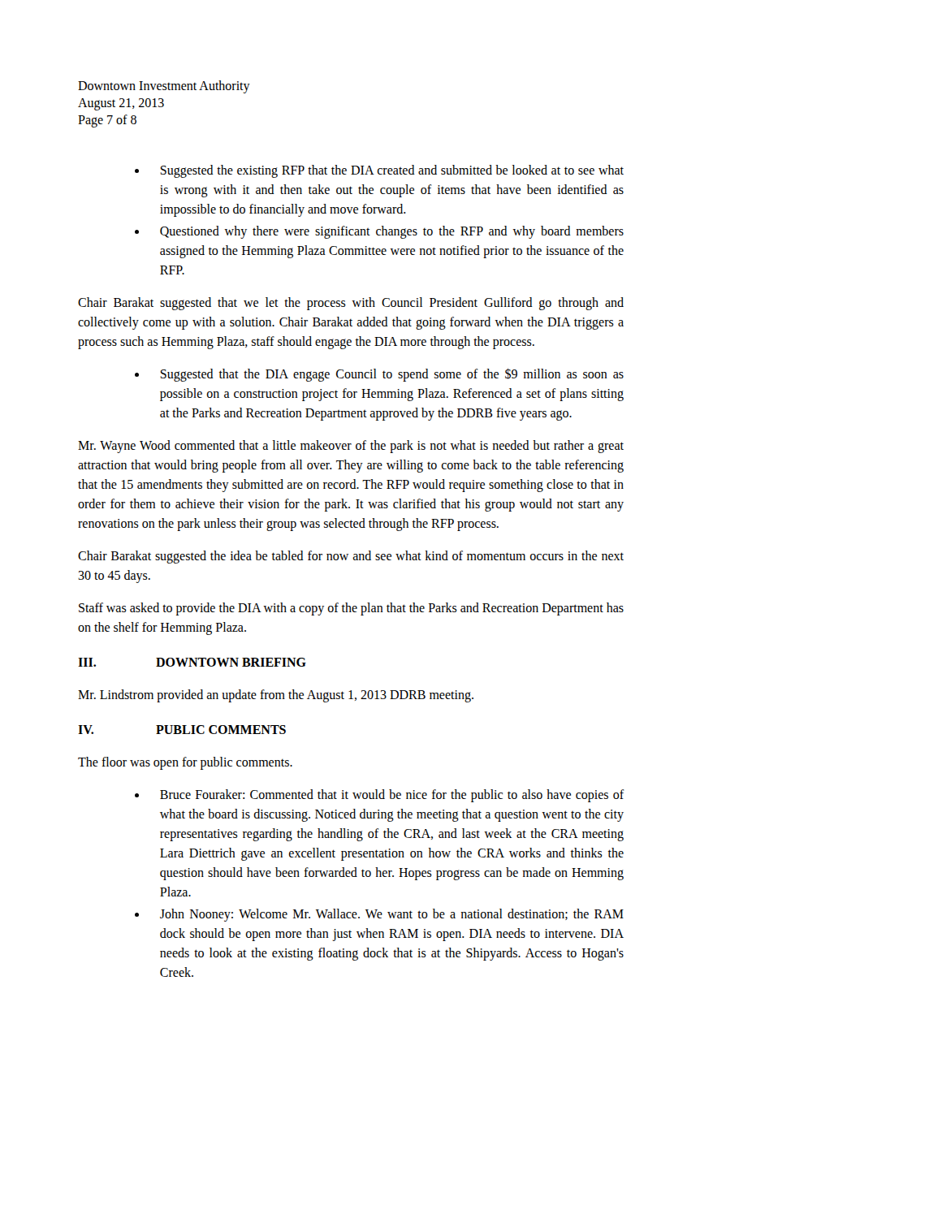Downtown Investment Authority
August 21, 2013
Page 7 of 8
Suggested the existing RFP that the DIA created and submitted be looked at to see what is wrong with it and then take out the couple of items that have been identified as impossible to do financially and move forward.
Questioned why there were significant changes to the RFP and why board members assigned to the Hemming Plaza Committee were not notified prior to the issuance of the RFP.
Chair Barakat suggested that we let the process with Council President Gulliford go through and collectively come up with a solution. Chair Barakat added that going forward when the DIA triggers a process such as Hemming Plaza, staff should engage the DIA more through the process.
Suggested that the DIA engage Council to spend some of the $9 million as soon as possible on a construction project for Hemming Plaza. Referenced a set of plans sitting at the Parks and Recreation Department approved by the DDRB five years ago.
Mr. Wayne Wood commented that a little makeover of the park is not what is needed but rather a great attraction that would bring people from all over. They are willing to come back to the table referencing that the 15 amendments they submitted are on record. The RFP would require something close to that in order for them to achieve their vision for the park. It was clarified that his group would not start any renovations on the park unless their group was selected through the RFP process.
Chair Barakat suggested the idea be tabled for now and see what kind of momentum occurs in the next 30 to 45 days.
Staff was asked to provide the DIA with a copy of the plan that the Parks and Recreation Department has on the shelf for Hemming Plaza.
III. Downtown Briefing
Mr. Lindstrom provided an update from the August 1, 2013 DDRB meeting.
IV. Public Comments
The floor was open for public comments.
Bruce Fouraker: Commented that it would be nice for the public to also have copies of what the board is discussing. Noticed during the meeting that a question went to the city representatives regarding the handling of the CRA, and last week at the CRA meeting Lara Diettrich gave an excellent presentation on how the CRA works and thinks the question should have been forwarded to her. Hopes progress can be made on Hemming Plaza.
John Nooney: Welcome Mr. Wallace. We want to be a national destination; the RAM dock should be open more than just when RAM is open. DIA needs to intervene. DIA needs to look at the existing floating dock that is at the Shipyards. Access to Hogan's Creek.